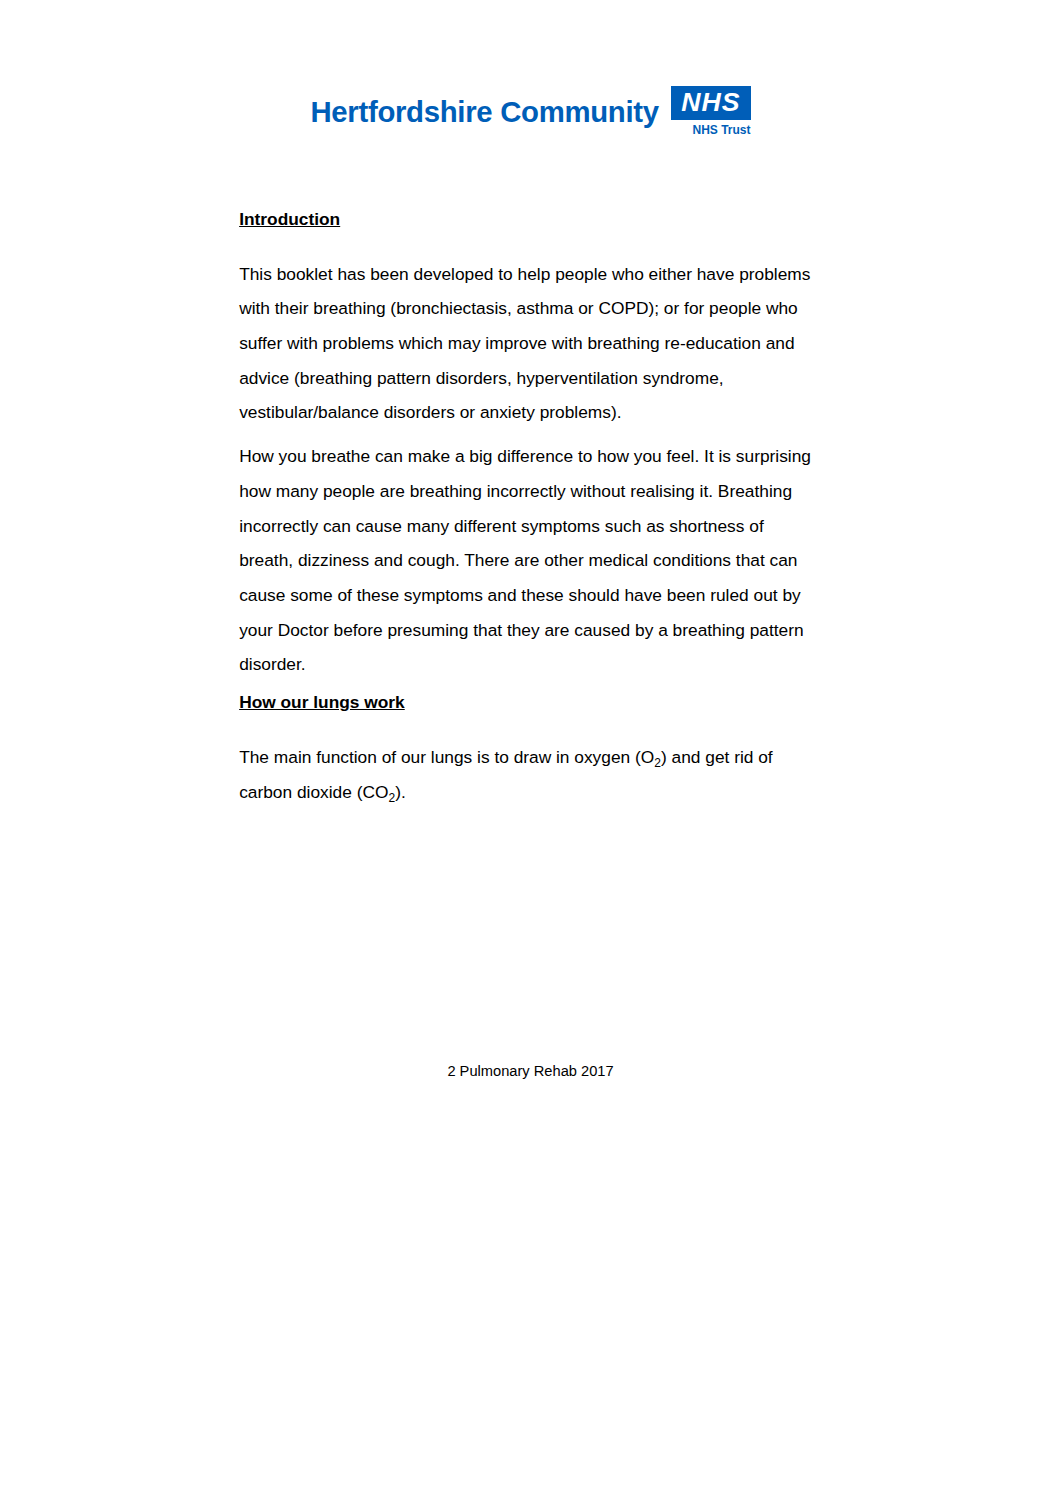Hertfordshire Community NHS NHS Trust
Introduction
This booklet has been developed to help people who either have problems with their breathing (bronchiectasis, asthma or COPD); or for people who suffer with problems which may improve with breathing re-education and advice (breathing pattern disorders, hyperventilation syndrome, vestibular/balance disorders or anxiety problems).
How you breathe can make a big difference to how you feel. It is surprising how many people are breathing incorrectly without realising it. Breathing incorrectly can cause many different symptoms such as shortness of breath, dizziness and cough. There are other medical conditions that can cause some of these symptoms and these should have been ruled out by your Doctor before presuming that they are caused by a breathing pattern disorder.
How our lungs work
The main function of our lungs is to draw in oxygen (O2) and get rid of carbon dioxide (CO2).
2 Pulmonary Rehab 2017